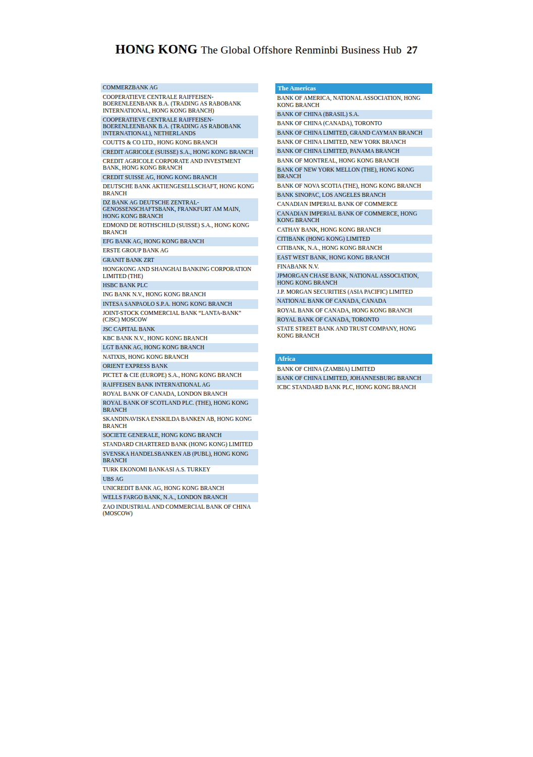HONG KONG The Global Offshore Renminbi Business Hub 27
| COMMERZBANK AG |
| COOPERATIEVE CENTRALE RAIFFEISEN-BOERENLEENBANK B.A. (TRADING AS RABOBANK INTERNATIONAL, HONG KONG BRANCH) |
| COOPERATIEVE CENTRALE RAIFFEISEN-BOERENLEENBANK B.A. (TRADING AS RABOBANK INTERNATIONAL), NETHERLANDS |
| COUTTS & CO LTD., HONG KONG BRANCH |
| CREDIT AGRICOLE (SUISSE) S.A., HONG KONG BRANCH |
| CREDIT AGRICOLE CORPORATE AND INVESTMENT BANK, HONG KONG BRANCH |
| CREDIT SUISSE AG, HONG KONG BRANCH |
| DEUTSCHE BANK AKTIENGESELLSCHAFT, HONG KONG BRANCH |
| DZ BANK AG DEUTSCHE ZENTRAL-GENOSSENSCHAFTSBANK, FRANKFURT AM MAIN, HONG KONG BRANCH |
| EDMOND DE ROTHSCHILD (SUISSE) S.A., HONG KONG BRANCH |
| EFG BANK AG, HONG KONG BRANCH |
| ERSTE GROUP BANK AG |
| GRANIT BANK ZRT |
| HONGKONG AND SHANGHAI BANKING CORPORATION LIMITED (THE) |
| HSBC BANK PLC |
| ING BANK N.V., HONG KONG BRANCH |
| INTESA SANPAOLO S.P.A. HONG KONG BRANCH |
| JOINT-STOCK COMMERCIAL BANK “LANTA-BANK” (CJSC) MOSCOW |
| JSC CAPITAL BANK |
| KBC BANK N.V., HONG KONG BRANCH |
| LGT BANK AG, HONG KONG BRANCH |
| NATIXIS, HONG KONG BRANCH |
| ORIENT EXPRESS BANK |
| PICTET & CIE (EUROPE) S.A., HONG KONG BRANCH |
| RAIFFEISEN BANK INTERNATIONAL AG |
| ROYAL BANK OF CANADA, LONDON BRANCH |
| ROYAL BANK OF SCOTLAND PLC. (THE), HONG KONG BRANCH |
| SKANDINAVISKA ENSKILDA BANKEN AB, HONG KONG BRANCH |
| SOCIETE GENERALE, HONG KONG BRANCH |
| STANDARD CHARTERED BANK (HONG KONG) LIMITED |
| SVENSKA HANDELSBANKEN AB (PUBL), HONG KONG BRANCH |
| TURK EKONOMI BANKASI A.S. TURKEY |
| UBS AG |
| UNICREDIT BANK AG, HONG KONG BRANCH |
| WELLS FARGO BANK, N.A., LONDON BRANCH |
| ZAO INDUSTRIAL AND COMMERCIAL BANK OF CHINA (MOSCOW) |
The Americas
| BANK OF AMERICA, NATIONAL ASSOCIATION, HONG KONG BRANCH |
| BANK OF CHINA (BRASIL) S.A. |
| BANK OF CHINA (CANADA), TORONTO |
| BANK OF CHINA LIMITED, GRAND CAYMAN BRANCH |
| BANK OF CHINA LIMITED, NEW YORK BRANCH |
| BANK OF CHINA LIMITED, PANAMA BRANCH |
| BANK OF MONTREAL, HONG KONG BRANCH |
| BANK OF NEW YORK MELLON (THE), HONG KONG BRANCH |
| BANK OF NOVA SCOTIA (THE), HONG KONG BRANCH |
| BANK SINOPAC, LOS ANGELES BRANCH |
| CANADIAN IMPERIAL BANK OF COMMERCE |
| CANADIAN IMPERIAL BANK OF COMMERCE, HONG KONG BRANCH |
| CATHAY BANK, HONG KONG BRANCH |
| CITIBANK (HONG KONG) LIMITED |
| CITIBANK, N.A., HONG KONG BRANCH |
| EAST WEST BANK, HONG KONG BRANCH |
| FINABANK N.V. |
| JPMORGAN CHASE BANK, NATIONAL ASSOCIATION, HONG KONG BRANCH |
| J.P. MORGAN SECURITIES (ASIA PACIFIC) LIMITED |
| NATIONAL BANK OF CANADA, CANADA |
| ROYAL BANK OF CANADA, HONG KONG BRANCH |
| ROYAL BANK OF CANADA, TORONTO |
| STATE STREET BANK AND TRUST COMPANY, HONG KONG BRANCH |
Africa
| BANK OF CHINA (ZAMBIA) LIMITED |
| BANK OF CHINA LIMITED, JOHANNESBURG BRANCH |
| ICBC STANDARD BANK PLC, HONG KONG BRANCH |